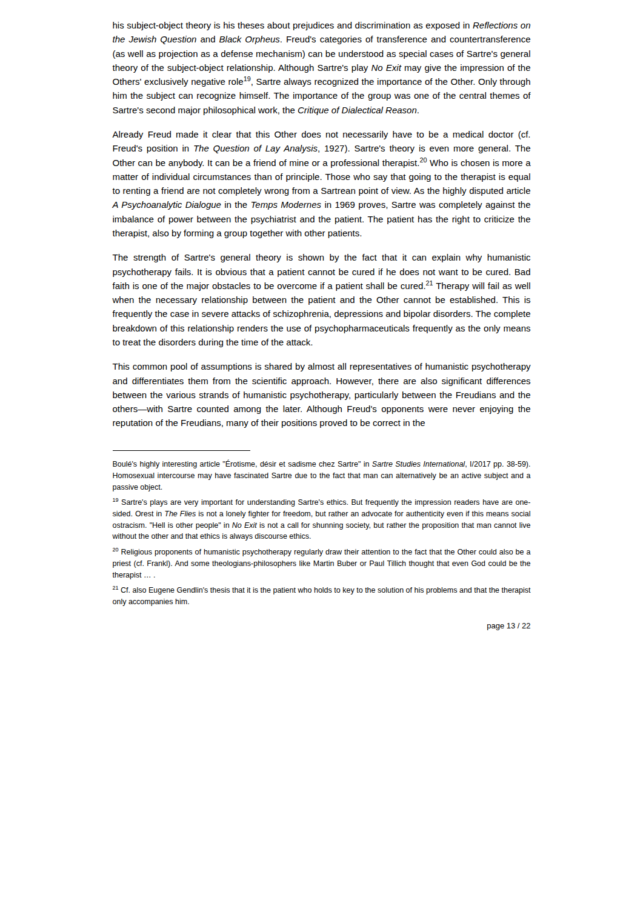his subject-object theory is his theses about prejudices and discrimination as exposed in Reflections on the Jewish Question and Black Orpheus. Freud's categories of transference and countertransference (as well as projection as a defense mechanism) can be understood as special cases of Sartre's general theory of the subject-object relationship. Although Sartre's play No Exit may give the impression of the Others' exclusively negative role19, Sartre always recognized the importance of the Other. Only through him the subject can recognize himself. The importance of the group was one of the central themes of Sartre's second major philosophical work, the Critique of Dialectical Reason.
Already Freud made it clear that this Other does not necessarily have to be a medical doctor (cf. Freud's position in The Question of Lay Analysis, 1927). Sartre's theory is even more general. The Other can be anybody. It can be a friend of mine or a professional therapist.20 Who is chosen is more a matter of individual circumstances than of principle. Those who say that going to the therapist is equal to renting a friend are not completely wrong from a Sartrean point of view. As the highly disputed article A Psychoanalytic Dialogue in the Temps Modernes in 1969 proves, Sartre was completely against the imbalance of power between the psychiatrist and the patient. The patient has the right to criticize the therapist, also by forming a group together with other patients.
The strength of Sartre's general theory is shown by the fact that it can explain why humanistic psychotherapy fails. It is obvious that a patient cannot be cured if he does not want to be cured. Bad faith is one of the major obstacles to be overcome if a patient shall be cured.21 Therapy will fail as well when the necessary relationship between the patient and the Other cannot be established. This is frequently the case in severe attacks of schizophrenia, depressions and bipolar disorders. The complete breakdown of this relationship renders the use of psychopharmaceuticals frequently as the only means to treat the disorders during the time of the attack.
This common pool of assumptions is shared by almost all representatives of humanistic psychotherapy and differentiates them from the scientific approach. However, there are also significant differences between the various strands of humanistic psychotherapy, particularly between the Freudians and the others—with Sartre counted among the later. Although Freud's opponents were never enjoying the reputation of the Freudians, many of their positions proved to be correct in the
Boulé's highly interesting article "Érotisme, désir et sadisme chez Sartre" in Sartre Studies International, I/2017 pp. 38-59). Homosexual intercourse may have fascinated Sartre due to the fact that man can alternatively be an active subject and a passive object.
19 Sartre's plays are very important for understanding Sartre's ethics. But frequently the impression readers have are one-sided. Orest in The Flies is not a lonely fighter for freedom, but rather an advocate for authenticity even if this means social ostracism. "Hell is other people" in No Exit is not a call for shunning society, but rather the proposition that man cannot live without the other and that ethics is always discourse ethics.
20 Religious proponents of humanistic psychotherapy regularly draw their attention to the fact that the Other could also be a priest (cf. Frankl). And some theologians-philosophers like Martin Buber or Paul Tillich thought that even God could be the therapist … .
21 Cf. also Eugene Gendlin's thesis that it is the patient who holds to key to the solution of his problems and that the therapist only accompanies him.
page 13 / 22